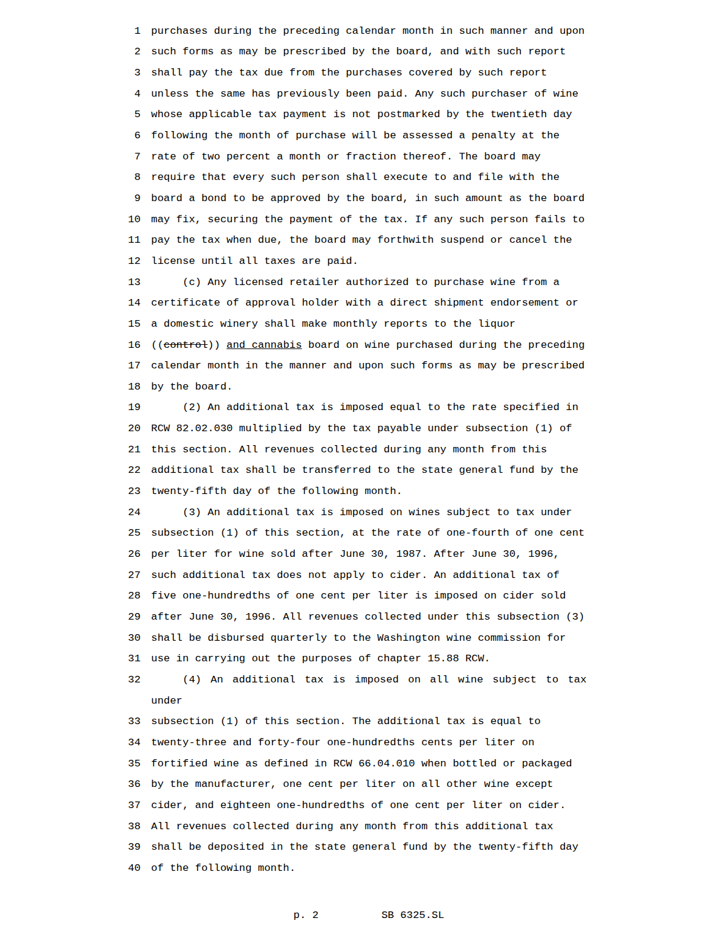purchases during the preceding calendar month in such manner and upon
such forms as may be prescribed by the board, and with such report
shall pay the tax due from the purchases covered by such report
unless the same has previously been paid. Any such purchaser of wine
whose applicable tax payment is not postmarked by the twentieth day
following the month of purchase will be assessed a penalty at the
rate of two percent a month or fraction thereof. The board may
require that every such person shall execute to and file with the
board a bond to be approved by the board, in such amount as the board
may fix, securing the payment of the tax. If any such person fails to
pay the tax when due, the board may forthwith suspend or cancel the
license until all taxes are paid.
(c) Any licensed retailer authorized to purchase wine from a
certificate of approval holder with a direct shipment endorsement or
a domestic winery shall make monthly reports to the liquor
((control)) and cannabis board on wine purchased during the preceding
calendar month in the manner and upon such forms as may be prescribed
by the board.
(2) An additional tax is imposed equal to the rate specified in
RCW 82.02.030 multiplied by the tax payable under subsection (1) of
this section. All revenues collected during any month from this
additional tax shall be transferred to the state general fund by the
twenty-fifth day of the following month.
(3) An additional tax is imposed on wines subject to tax under
subsection (1) of this section, at the rate of one-fourth of one cent
per liter for wine sold after June 30, 1987. After June 30, 1996,
such additional tax does not apply to cider. An additional tax of
five one-hundredths of one cent per liter is imposed on cider sold
after June 30, 1996. All revenues collected under this subsection (3)
shall be disbursed quarterly to the Washington wine commission for
use in carrying out the purposes of chapter 15.88 RCW.
(4) An additional tax is imposed on all wine subject to tax under
subsection (1) of this section. The additional tax is equal to
twenty-three and forty-four one-hundredths cents per liter on
fortified wine as defined in RCW 66.04.010 when bottled or packaged
by the manufacturer, one cent per liter on all other wine except
cider, and eighteen one-hundredths of one cent per liter on cider.
All revenues collected during any month from this additional tax
shall be deposited in the state general fund by the twenty-fifth day
of the following month.
p. 2 SB 6325.SL